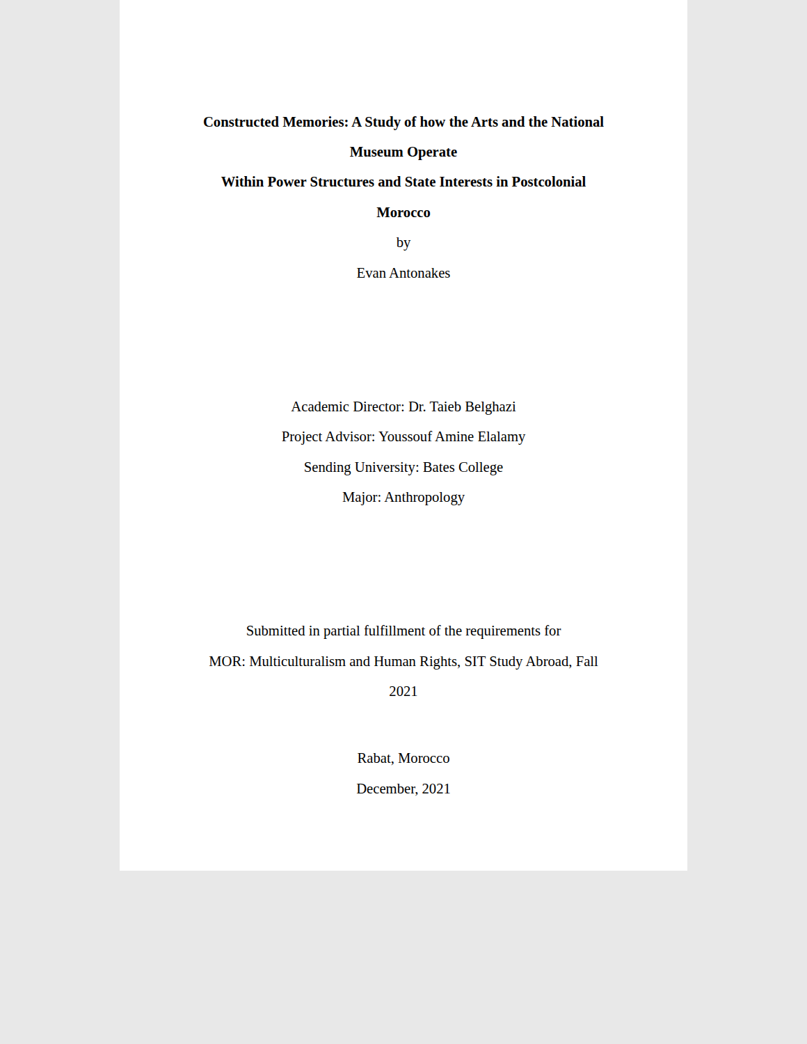Constructed Memories: A Study of how the Arts and the National Museum Operate
Within Power Structures and State Interests in Postcolonial Morocco
by
Evan Antonakes
Academic Director: Dr. Taieb Belghazi
Project Advisor: Youssouf Amine Elalamy
Sending University: Bates College
Major: Anthropology
Submitted in partial fulfillment of the requirements for
MOR: Multiculturalism and Human Rights, SIT Study Abroad, Fall 2021
Rabat, Morocco
December, 2021